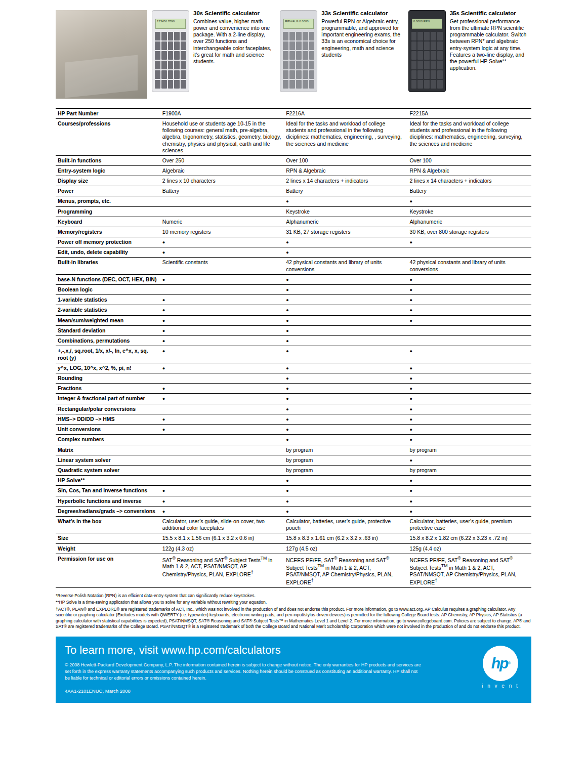123456.7890
30s Scientific calculator
Combines value, higher-math power and convenience into one package. With a 2-line display, over 250 functions and interchangeable color faceplates, it's great for math and science students.
RPN/ALG 0.0000
33s Scientific calculator
Powerful RPN or Algebraic entry, programmable, and approved for important engineering exams, the 33s is an economical choice for engineering, math and science students
0.0000 RPN
35s Scientific calculator
Get professional performance from the ultimate RPN scientific programmable calculator. Switch between RPN* and algebraic entry-system logic at any time. Features a two-line display, and the powerful HP Solve** application.
| HP Part Number | F1900A | F2216A | F2215A |
| Courses/professions | Household use or students age 10-15 in the following courses: general math, pre-algebra, algebra, trigonometry, statistics, geometry, biology, chemistry, physics and physical, earth and life sciences | Ideal for the tasks and workload of college students and professional in the following diciplines: mathematics, engineering, , surveying, the sciences and medicine | Ideal for the tasks and workload of college students and professional in the following diciplines: mathematics, engineering, surveying, the sciences and medicine |
| Built-in functions | Over 250 | Over 100 | Over 100 |
| Entry-system logic | Algebraic | RPN & Algebraic | RPN & Algebraic |
| Display size | 2 lines x 10 characters | 2 lines x 14 characters + indicators | 2 lines x 14 characters + indicators |
| Power | Battery | Battery | Battery |
| Menus, prompts, etc. | | | |
| Programming | | Keystroke | Keystroke |
| Keyboard | Numeric | Alphanumeric | Alphanumeric |
| Memory/registers | 10 memory registers | 31 KB, 27 storage registers | 30 KB, over 800 storage registers |
| Power off memory protection | | | |
| Edit, undo, delete capability | | | |
| Built-in libraries | Scientific constants | 42 physical constants and library of units conversions | 42 physical constants and library of units conversions |
| base-N functions (DEC, OCT, HEX, BIN) | | | |
| Boolean logic | | | |
| 1-variable statistics | | | |
| 2-variable statistics | | | |
| Mean/sum/weighted mean | | | |
| Standard deviation | | | |
| Combinations, permutations | | | |
| +,-,x,/, sq.root, 1/x, x/-, ln, e^x, x, sq. root (y) | | | |
| y^x, LOG, 10^x, x^2, %, pi, n! | | | |
| Rounding | | | |
| Fractions | | | |
| Integer & fractional part of number | | | |
| Rectangular/polar conversions | | | |
| HMS–> DD/DD –> HMS | | | |
| Unit conversions | | | |
| Complex numbers | | | |
| Matrix | | by program | by program |
| Linear system solver | | by program | |
| Quadratic system solver | | by program | by program |
| HP Solve** | | | |
| Sin, Cos, Tan and inverse functions | | | |
| Hyperbolic functions and inverse | | | |
| Degrees/radians/grads –> conversions | | | |
| What's in the box | Calculator, user’s guide, slide-on cover, two additional color faceplates | Calculator, batteries, user’s guide, protective pouch | Calculator, batteries, user’s guide, premium protective case |
| Size | 15.5 x 8.1 x 1.56 cm (6.1 x 3.2 x 0.6 in) | 15.8 x 8.3 x 1.61 cm (6.2 x 3.2 x .63 in) | 15.8 x 8.2 x 1.82 cm (6.22 x 3.23 x .72 in) |
| Weight | 122g (4.3 oz) | 127g (4.5 oz) | 125g (4.4 oz) |
| Permission for use on | SAT ® Reasoning and SAT ® Subject Tests TM in Math 1 & 2, ACT, PSAT/NMSQT, AP Chemistry/Physics, PLAN, EXPLORE † | NCEES PE/FE, SAT ® Reasoning and SAT ® Subject Tests TM in Math 1 & 2, ACT, PSAT/NMSQT, AP Chemistry/Physics, PLAN, EXPLORE † | NCEES PE/FE, SAT ® Reasoning and SAT ® Subject Tests TM in Math 1 & 2, ACT, PSAT/NMSQT, AP Chemistry/Physics, PLAN, EXPLORE † |
*Reverse Polish Notation (RPN) is an efficient data-entry system that can significantly reduce keystrokes.
**HP Solve is a time-saving application that allows you to solve for any variable without rewriting your equation.
†ACT®, PLAN® and EXPLORE® are registered trademarks of ACT, Inc., which was not involved in the production of and does not endorse this product. For more information, go to www.act.org. AP Calculus requires a graphing calculator. Any scientific or graphing calculator (Excludes models with QWERTY (i.e. typewriter) keyboards, electronic writing pads, and pen-input/stylus-driven devices) is permitted for the following College Board tests: AP Chemistry, AP Physics, AP Statistics (a graphing calculator with statistical capabilities is expected), PSAT/NMSQT, SAT® Reasoning and SAT® Subject Tests™ in Mathematics Level 1 and Level 2. For more information, go to www.collegeboard.com. Policies are subject to change. AP® and SAT® are registered trademarks of the College Board. PSAT/NMSQT® is a registered trademark of both the College Board and National Merit Scholarship Corporation which were not involved in the production of and do not endorse this product.
To learn more, visit www.hp.com/calculators
© 2008 Hewlett-Packard Development Company, L.P. The information contained herein is subject to change without notice. The only warranties for HP products and services are set forth in the express warranty statements accompanying such products and services. Nothing herein should be construed as constituting an additional warranty. HP shall not be liable for technical or editorial errors or omissions contained herein.
4AA1-2101ENUC, March 2008
hp®
i n v e n t